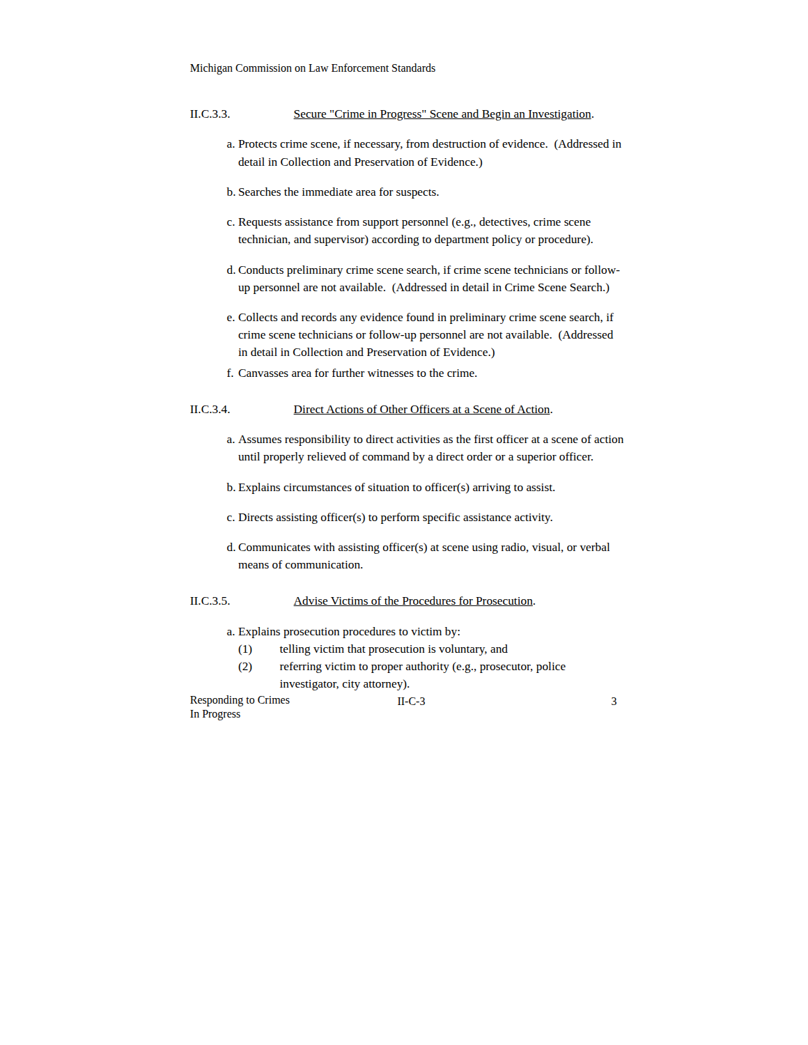Michigan Commission on Law Enforcement Standards
II.C.3.3.
Secure "Crime in Progress" Scene and Begin an Investigation.
a.
Protects crime scene, if necessary, from destruction of evidence. (Addressed in detail in Collection and Preservation of Evidence.)
b.
Searches the immediate area for suspects.
c.
Requests assistance from support personnel (e.g., detectives, crime scene technician, and supervisor) according to department policy or procedure).
d.
Conducts preliminary crime scene search, if crime scene technicians or follow-up personnel are not available. (Addressed in detail in Crime Scene Search.)
e.
Collects and records any evidence found in preliminary crime scene search, if crime scene technicians or follow-up personnel are not available. (Addressed in detail in Collection and Preservation of Evidence.)
f.
Canvasses area for further witnesses to the crime.
II.C.3.4.
Direct Actions of Other Officers at a Scene of Action.
a.
Assumes responsibility to direct activities as the first officer at a scene of action until properly relieved of command by a direct order or a superior officer.
b.
Explains circumstances of situation to officer(s) arriving to assist.
c.
Directs assisting officer(s) to perform specific assistance activity.
d.
Communicates with assisting officer(s) at scene using radio, visual, or verbal means of communication.
II.C.3.5.
Advise Victims of the Procedures for Prosecution.
a.
Explains prosecution procedures to victim by:
(1)
telling victim that prosecution is voluntary, and
(2)
referring victim to proper authority (e.g., prosecutor, police investigator, city attorney).
Responding to Crimes
In Progress
II-C-3
3